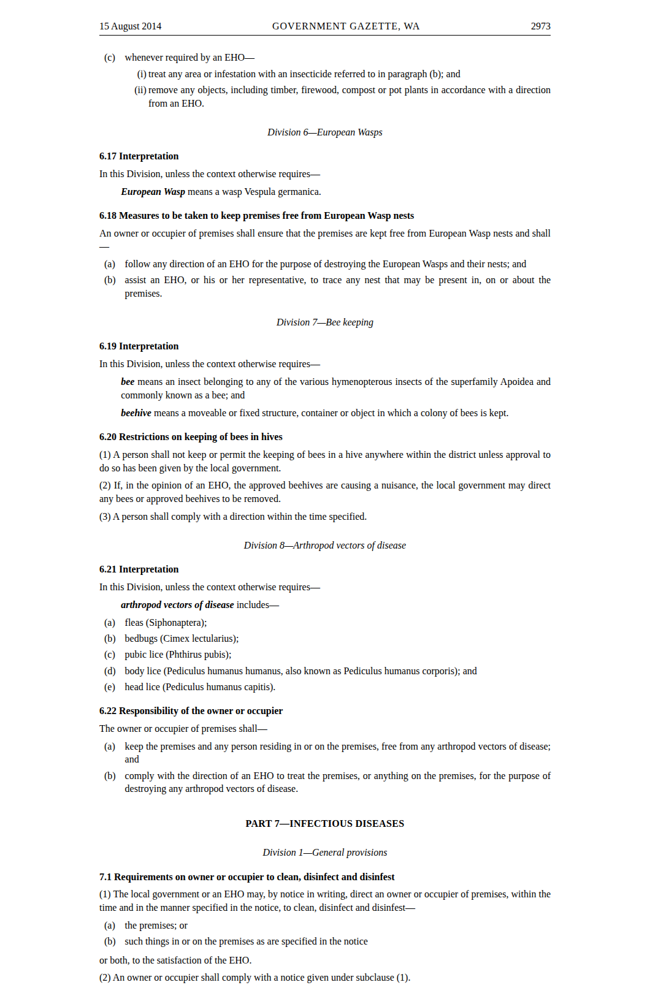15 August 2014 GOVERNMENT GAZETTE, WA 2973
whenever required by an EHO—
treat any area or infestation with an insecticide referred to in paragraph (b); and
remove any objects, including timber, firewood, compost or pot plants in accordance with a direction from an EHO.
Division 6—European Wasps
6.17 Interpretation
In this Division, unless the context otherwise requires—
European Wasp means a wasp Vespula germanica.
6.18 Measures to be taken to keep premises free from European Wasp nests
An owner or occupier of premises shall ensure that the premises are kept free from European Wasp nests and shall—
follow any direction of an EHO for the purpose of destroying the European Wasps and their nests; and
assist an EHO, or his or her representative, to trace any nest that may be present in, on or about the premises.
Division 7—Bee keeping
6.19 Interpretation
In this Division, unless the context otherwise requires—
bee means an insect belonging to any of the various hymenopterous insects of the superfamily Apoidea and commonly known as a bee; and
beehive means a moveable or fixed structure, container or object in which a colony of bees is kept.
6.20 Restrictions on keeping of bees in hives
(1) A person shall not keep or permit the keeping of bees in a hive anywhere within the district unless approval to do so has been given by the local government.
(2) If, in the opinion of an EHO, the approved beehives are causing a nuisance, the local government may direct any bees or approved beehives to be removed.
(3) A person shall comply with a direction within the time specified.
Division 8—Arthropod vectors of disease
6.21 Interpretation
In this Division, unless the context otherwise requires—
arthropod vectors of disease includes—
fleas (Siphonaptera);
bedbugs (Cimex lectularius);
pubic lice (Phthirus pubis);
body lice (Pediculus humanus humanus, also known as Pediculus humanus corporis); and
head lice (Pediculus humanus capitis).
6.22 Responsibility of the owner or occupier
The owner or occupier of premises shall—
keep the premises and any person residing in or on the premises, free from any arthropod vectors of disease; and
comply with the direction of an EHO to treat the premises, or anything on the premises, for the purpose of destroying any arthropod vectors of disease.
PART 7—INFECTIOUS DISEASES
Division 1—General provisions
7.1 Requirements on owner or occupier to clean, disinfect and disinfest
(1) The local government or an EHO may, by notice in writing, direct an owner or occupier of premises, within the time and in the manner specified in the notice, to clean, disinfect and disinfest—
the premises; or
such things in or on the premises as are specified in the notice
or both, to the satisfaction of the EHO.
(2) An owner or occupier shall comply with a notice given under subclause (1).